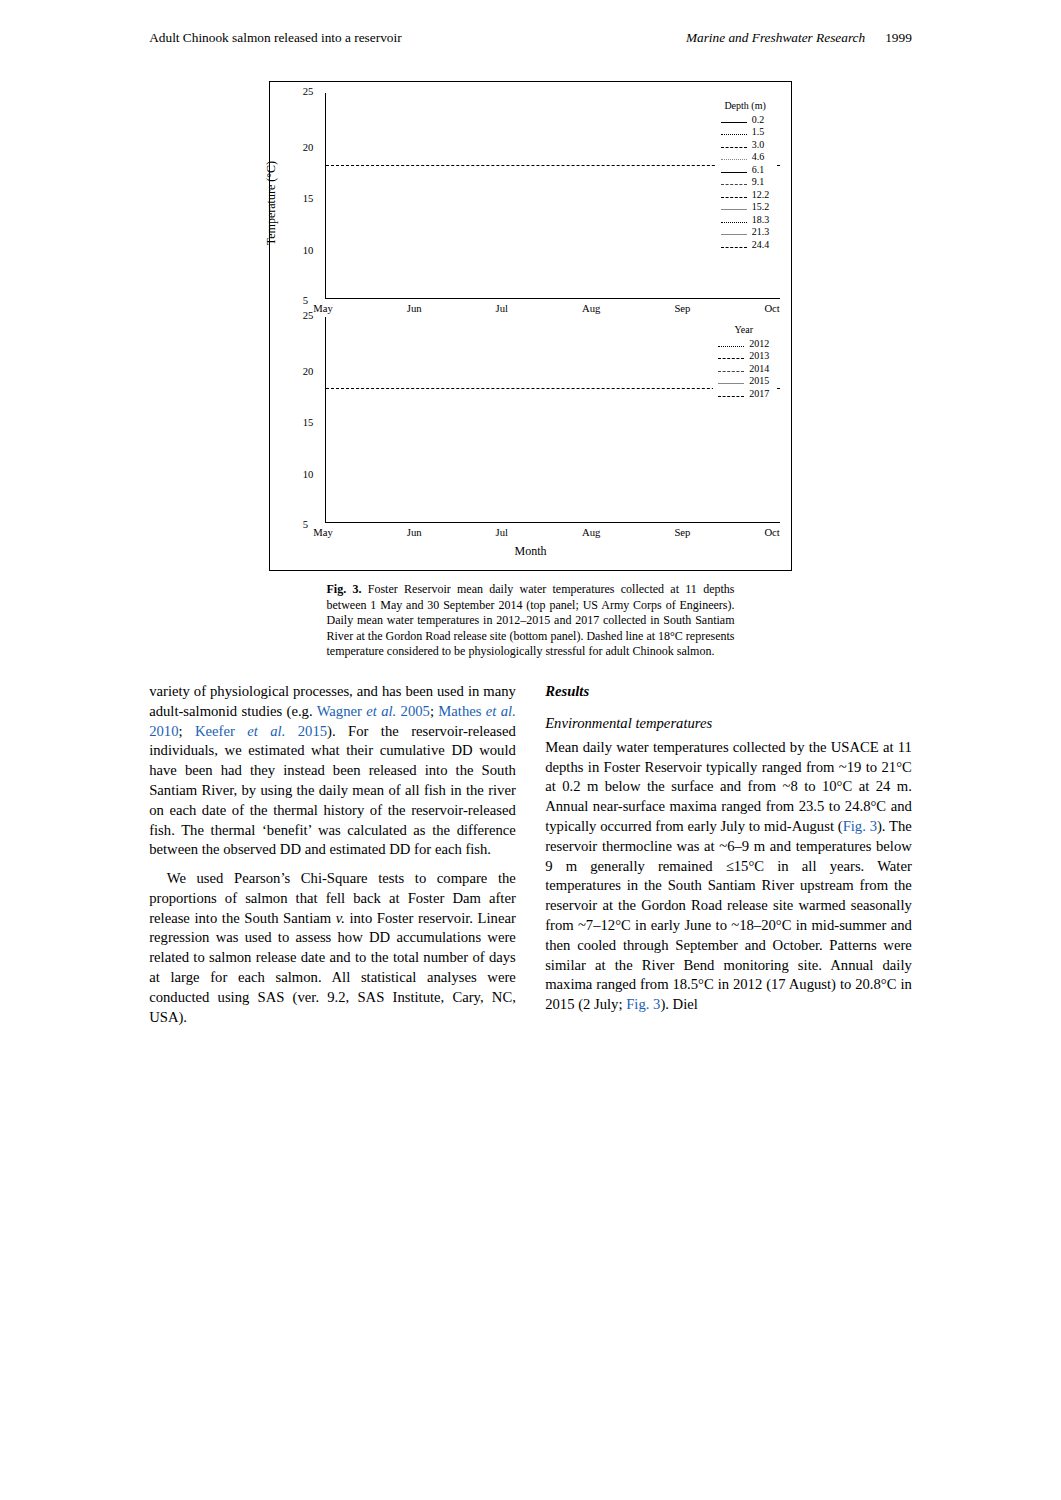Adult Chinook salmon released into a reservoir
Marine and Freshwater Research 1999
Temperature (°C) 25 20 15 10 5
Depth (m)
| | 0.2 |
| | 1.5 |
| | 3.0 |
| | 4.6 |
| | 6.1 |
| | 9.1 |
| | 12.2 |
| | 15.2 |
| | 18.3 |
| | 21.3 |
| | 24.4 |
May Jun Jul Aug Sep Oct
25 20 15 10 5
Year
| | 2012 |
| | 2013 |
| | 2014 |
| | 2015 |
| | 2017 |
May Jun Jul Aug Sep Oct
Month
Fig. 3. Foster Reservoir mean daily water temperatures collected at 11 depths between 1 May and 30 September 2014 (top panel; US Army Corps of Engineers). Daily mean water temperatures in 2012–2015 and 2017 collected in South Santiam River at the Gordon Road release site (bottom panel). Dashed line at 18°C represents temperature considered to be physiologically stressful for adult Chinook salmon.
variety of physiological processes, and has been used in many adult-salmonid studies (e.g. Wagner et al. 2005; Mathes et al. 2010; Keefer et al. 2015). For the reservoir-released individuals, we estimated what their cumulative DD would have been had they instead been released into the South Santiam River, by using the daily mean of all fish in the river on each date of the thermal history of the reservoir-released fish. The thermal ‘benefit’ was calculated as the difference between the observed DD and estimated DD for each fish.
We used Pearson’s Chi-Square tests to compare the proportions of salmon that fell back at Foster Dam after release into the South Santiam v. into Foster reservoir. Linear regression was used to assess how DD accumulations were related to salmon release date and to the total number of days at large for each salmon. All statistical analyses were conducted using SAS (ver. 9.2, SAS Institute, Cary, NC, USA).
Results
Environmental temperatures
Mean daily water temperatures collected by the USACE at 11 depths in Foster Reservoir typically ranged from ~19 to 21°C at 0.2 m below the surface and from ~8 to 10°C at 24 m. Annual near-surface maxima ranged from 23.5 to 24.8°C and typically occurred from early July to mid-August (Fig. 3). The reservoir thermocline was at ~6–9 m and temperatures below 9 m generally remained ≤15°C in all years. Water temperatures in the South Santiam River upstream from the reservoir at the Gordon Road release site warmed seasonally from ~7–12°C in early June to ~18–20°C in mid-summer and then cooled through September and October. Patterns were similar at the River Bend monitoring site. Annual daily maxima ranged from 18.5°C in 2012 (17 August) to 20.8°C in 2015 (2 July; Fig. 3). Diel